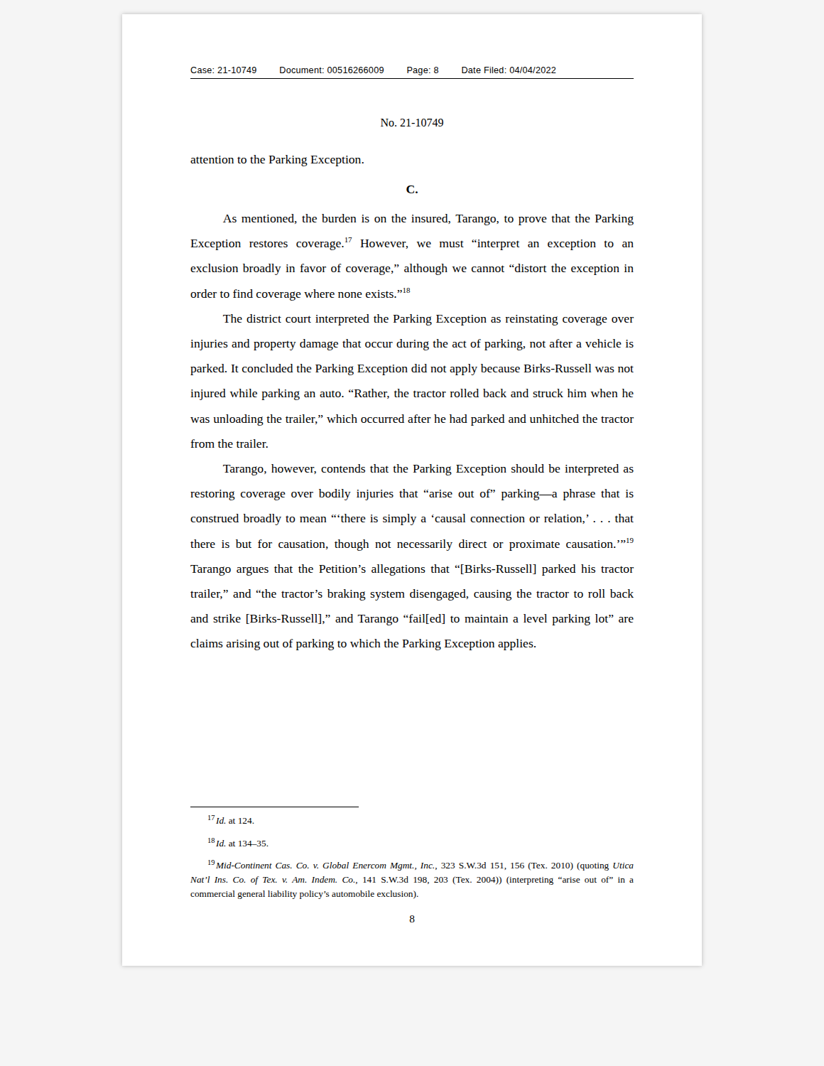Case: 21-10749 Document: 00516266009 Page: 8 Date Filed: 04/04/2022
No. 21-10749
attention to the Parking Exception.
C.
As mentioned, the burden is on the insured, Tarango, to prove that the Parking Exception restores coverage.17 However, we must “interpret an exception to an exclusion broadly in favor of coverage,” although we cannot “distort the exception in order to find coverage where none exists.”18
The district court interpreted the Parking Exception as reinstating coverage over injuries and property damage that occur during the act of parking, not after a vehicle is parked. It concluded the Parking Exception did not apply because Birks-Russell was not injured while parking an auto. “Rather, the tractor rolled back and struck him when he was unloading the trailer,” which occurred after he had parked and unhitched the tractor from the trailer.
Tarango, however, contends that the Parking Exception should be interpreted as restoring coverage over bodily injuries that “arise out of” parking—a phrase that is construed broadly to mean “‘there is simply a ‘causal connection or relation,’ . . . that there is but for causation, though not necessarily direct or proximate causation.’”19 Tarango argues that the Petition’s allegations that “[Birks-Russell] parked his tractor trailer,” and “the tractor’s braking system disengaged, causing the tractor to roll back and strike [Birks-Russell],” and Tarango “fail[ed] to maintain a level parking lot” are claims arising out of parking to which the Parking Exception applies.
17 Id. at 124.
18 Id. at 134–35.
19 Mid-Continent Cas. Co. v. Global Enercom Mgmt., Inc., 323 S.W.3d 151, 156 (Tex. 2010) (quoting Utica Nat’l Ins. Co. of Tex. v. Am. Indem. Co., 141 S.W.3d 198, 203 (Tex. 2004)) (interpreting “arise out of” in a commercial general liability policy’s automobile exclusion).
8